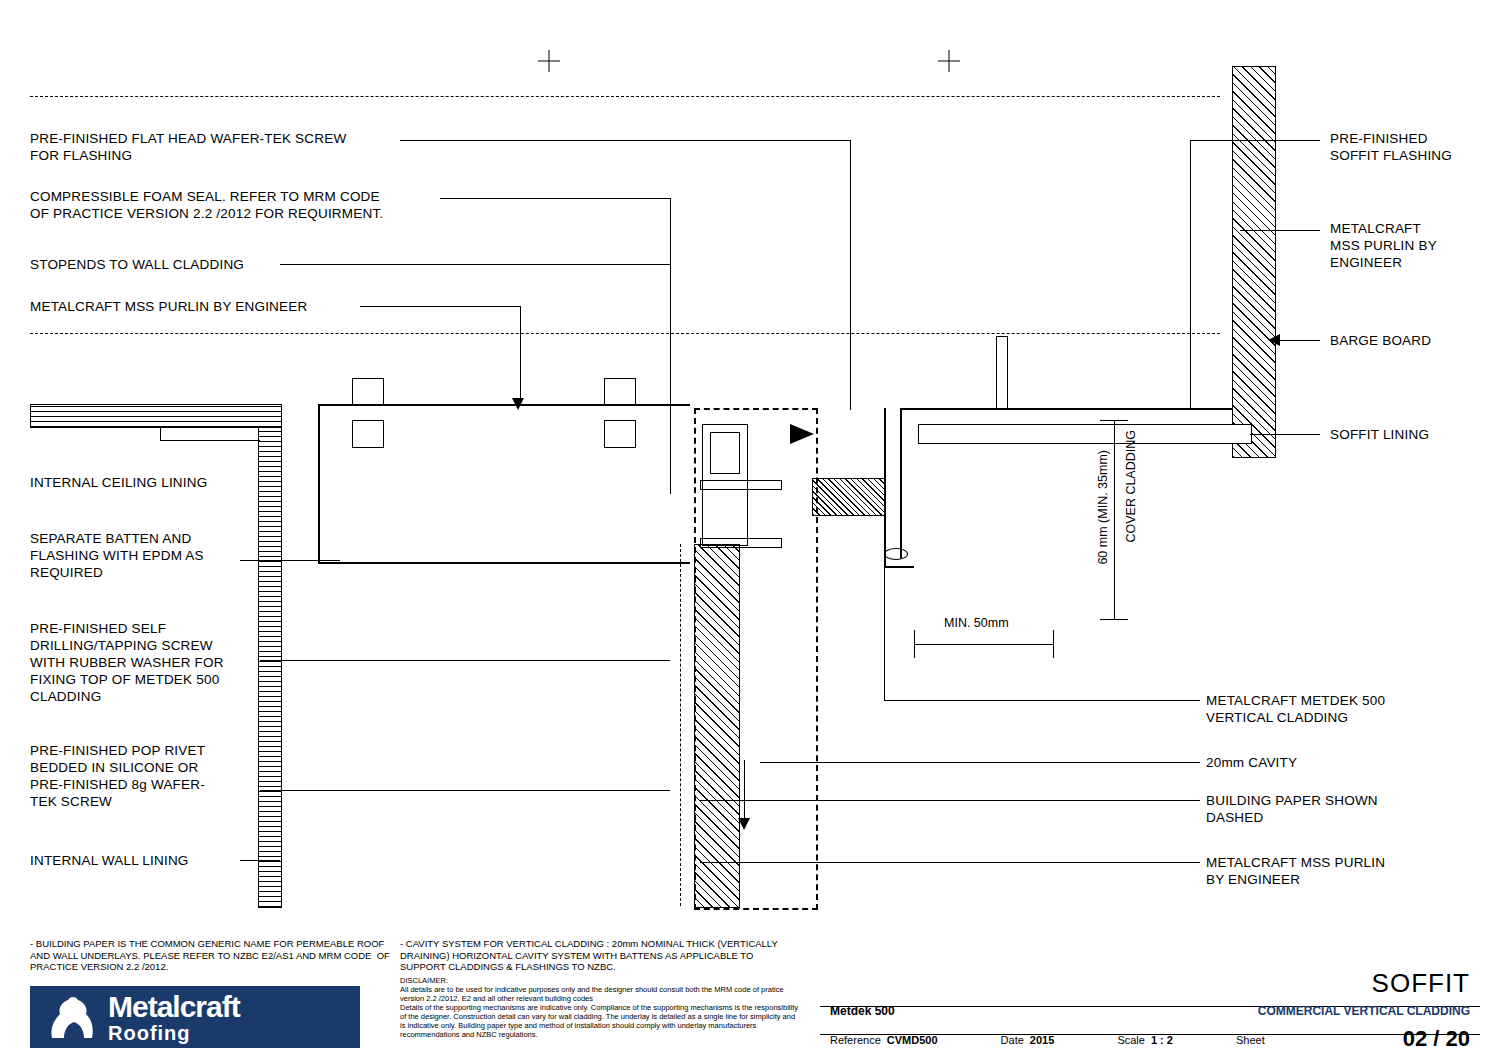MIN. 50mm
60 mm (MIN. 35mm)
COVER CLADDING
PRE-FINISHED FLAT HEAD WAFER-TEK SCREW
FOR FLASHING
COMPRESSIBLE FOAM SEAL. REFER TO MRM CODE
OF PRACTICE VERSION 2.2 /2012 FOR REQUIRMENT.
STOPENDS TO WALL CLADDING
METALCRAFT MSS PURLIN BY ENGINEER
INTERNAL CEILING LINING
SEPARATE BATTEN AND
FLASHING WITH EPDM AS
REQUIRED
PRE-FINISHED SELF
DRILLING/TAPPING SCREW
WITH RUBBER WASHER FOR
FIXING TOP OF METDEK 500
CLADDING
PRE-FINISHED POP RIVET
BEDDED IN SILICONE OR
PRE-FINISHED 8g WAFER-
TEK SCREW
INTERNAL WALL LINING
PRE-FINISHED
SOFFIT FLASHING
METALCRAFT
MSS PURLIN BY
ENGINEER
BARGE BOARD
SOFFIT LINING
METALCRAFT METDEK 500
VERTICAL CLADDING
20mm CAVITY
BUILDING PAPER SHOWN
DASHED
METALCRAFT MSS PURLIN
BY ENGINEER
- BUILDING PAPER IS THE COMMON GENERIC NAME FOR PERMEABLE ROOF AND WALL UNDERLAYS. PLEASE REFER TO NZBC E2/AS1 AND MRM CODE OF PRACTICE VERSION 2.2 /2012.
- CAVITY SYSTEM FOR VERTICAL CLADDING : 20mm NOMINAL THICK (VERTICALLY DRAINING) HORIZONTAL CAVITY SYSTEM WITH BATTENS AS APPLICABLE TO SUPPORT CLADDINGS & FLASHINGS TO NZBC.
Metalcraft
Roofing
DISCLAIMER:
All details are to be used for indicative purposes only and the designer should consult both the MRM code of pratice version 2.2 /2012, E2 and all other relevant building codes
Details of the supporting mechanisms are indicative only. Compliance of the supporting mechanisms is the responsibility of the designer. Construction detail can vary for wall cladding. The underlay is detailed as a single line for simplicity and is indicative only. Building paper type and method of installation should comply with underlay manufacturers recommendations and NZBC regulations.
SOFFIT
Metdek 500
COMMERCIAL VERTICAL CLADDING
Reference CVMD500 Date 2015 Scale 1 : 2 Sheet
02 / 20